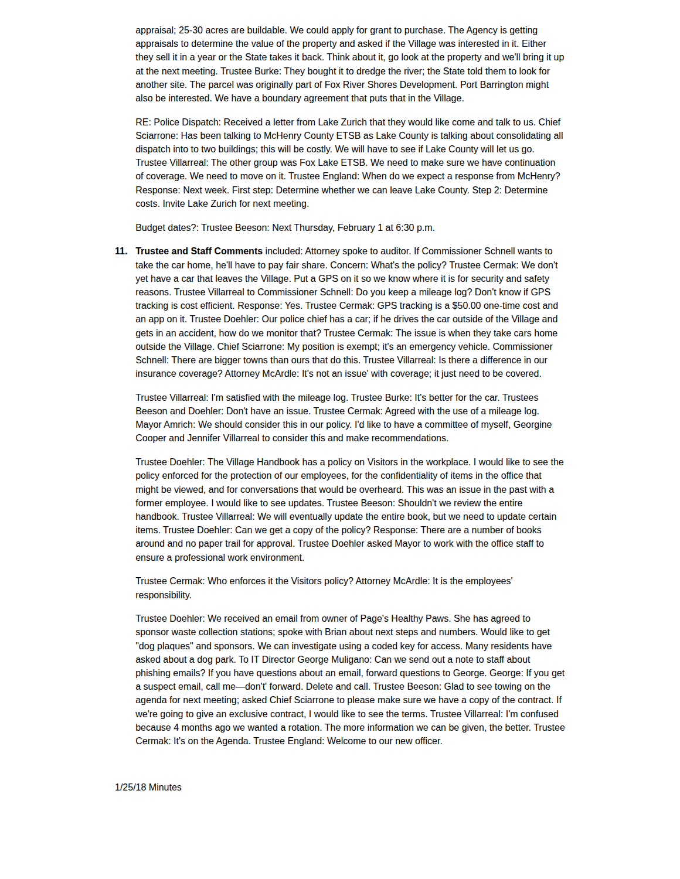appraisal; 25-30 acres are buildable. We could apply for grant to purchase. The Agency is getting appraisals to determine the value of the property and asked if the Village was interested in it. Either they sell it in a year or the State takes it back. Think about it, go look at the property and we'll bring it up at the next meeting. Trustee Burke: They bought it to dredge the river; the State told them to look for another site. The parcel was originally part of Fox River Shores Development. Port Barrington might also be interested. We have a boundary agreement that puts that in the Village.
RE: Police Dispatch: Received a letter from Lake Zurich that they would like come and talk to us. Chief Sciarrone: Has been talking to McHenry County ETSB as Lake County is talking about consolidating all dispatch into to two buildings; this will be costly. We will have to see if Lake County will let us go. Trustee Villarreal: The other group was Fox Lake ETSB. We need to make sure we have continuation of coverage. We need to move on it. Trustee England: When do we expect a response from McHenry? Response: Next week. First step: Determine whether we can leave Lake County. Step 2: Determine costs. Invite Lake Zurich for next meeting.
Budget dates?: Trustee Beeson: Next Thursday, February 1 at 6:30 p.m.
11.
Trustee and Staff Comments included: Attorney spoke to auditor. If Commissioner Schnell wants to take the car home, he'll have to pay fair share. Concern: What's the policy? Trustee Cermak: We don't yet have a car that leaves the Village. Put a GPS on it so we know where it is for security and safety reasons. Trustee Villarreal to Commissioner Schnell: Do you keep a mileage log? Don't know if GPS tracking is cost efficient. Response: Yes. Trustee Cermak: GPS tracking is a $50.00 one-time cost and an app on it. Trustee Doehler: Our police chief has a car; if he drives the car outside of the Village and gets in an accident, how do we monitor that? Trustee Cermak: The issue is when they take cars home outside the Village. Chief Sciarrone: My position is exempt; it's an emergency vehicle. Commissioner Schnell: There are bigger towns than ours that do this. Trustee Villarreal: Is there a difference in our insurance coverage? Attorney McArdle: It's not an issue' with coverage; it just need to be covered.
Trustee Villarreal: I'm satisfied with the mileage log. Trustee Burke: It's better for the car. Trustees Beeson and Doehler: Don't have an issue. Trustee Cermak: Agreed with the use of a mileage log. Mayor Amrich: We should consider this in our policy. I'd like to have a committee of myself, Georgine Cooper and Jennifer Villarreal to consider this and make recommendations.
Trustee Doehler: The Village Handbook has a policy on Visitors in the workplace. I would like to see the policy enforced for the protection of our employees, for the confidentiality of items in the office that might be viewed, and for conversations that would be overheard. This was an issue in the past with a former employee. I would like to see updates. Trustee Beeson: Shouldn't we review the entire handbook. Trustee Villarreal: We will eventually update the entire book, but we need to update certain items. Trustee Doehler: Can we get a copy of the policy? Response: There are a number of books around and no paper trail for approval. Trustee Doehler asked Mayor to work with the office staff to ensure a professional work environment.
Trustee Cermak: Who enforces it the Visitors policy? Attorney McArdle: It is the employees' responsibility.
Trustee Doehler: We received an email from owner of Page's Healthy Paws. She has agreed to sponsor waste collection stations; spoke with Brian about next steps and numbers. Would like to get "dog plaques" and sponsors. We can investigate using a coded key for access. Many residents have asked about a dog park. To IT Director George Muligano: Can we send out a note to staff about phishing emails? If you have questions about an email, forward questions to George. George: If you get a suspect email, call me—don't' forward. Delete and call. Trustee Beeson: Glad to see towing on the agenda for next meeting; asked Chief Sciarrone to please make sure we have a copy of the contract. If we're going to give an exclusive contract, I would like to see the terms. Trustee Villarreal: I'm confused because 4 months ago we wanted a rotation. The more information we can be given, the better. Trustee Cermak: It's on the Agenda. Trustee England: Welcome to our new officer.
1/25/18 Minutes